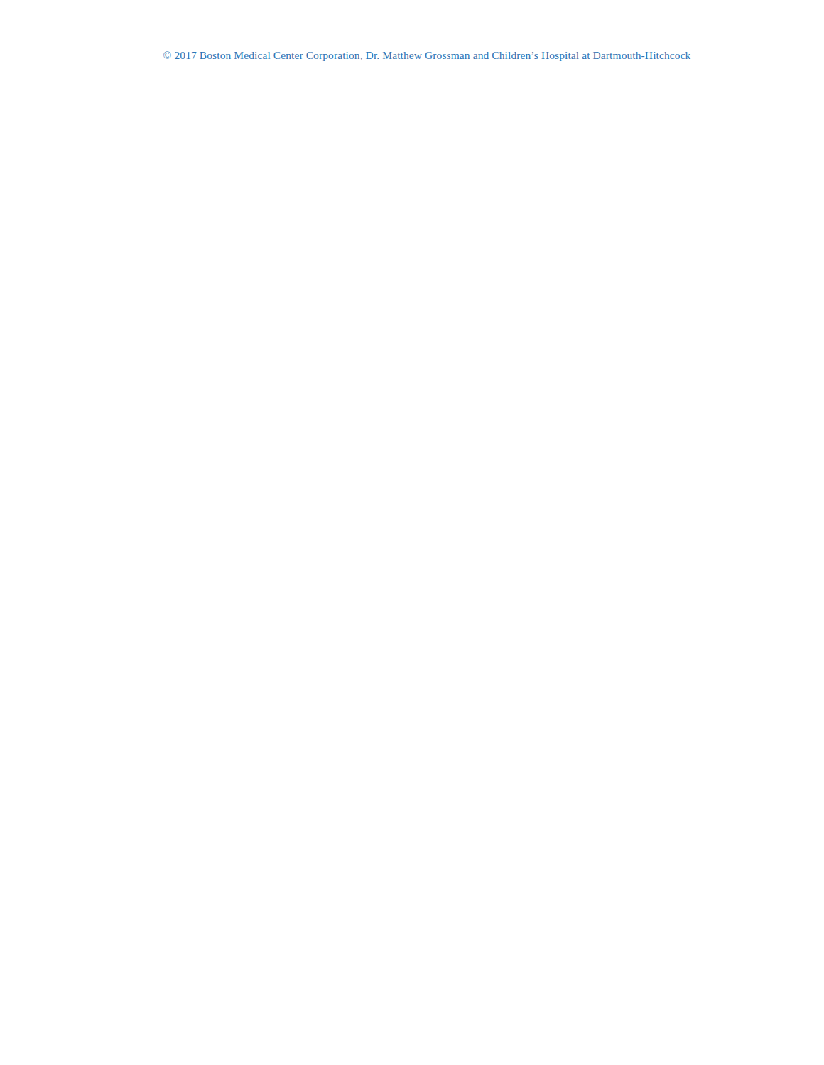© 2017 Boston Medical Center Corporation, Dr. Matthew Grossman and Children’s Hospital at Dartmouth-Hitchcock